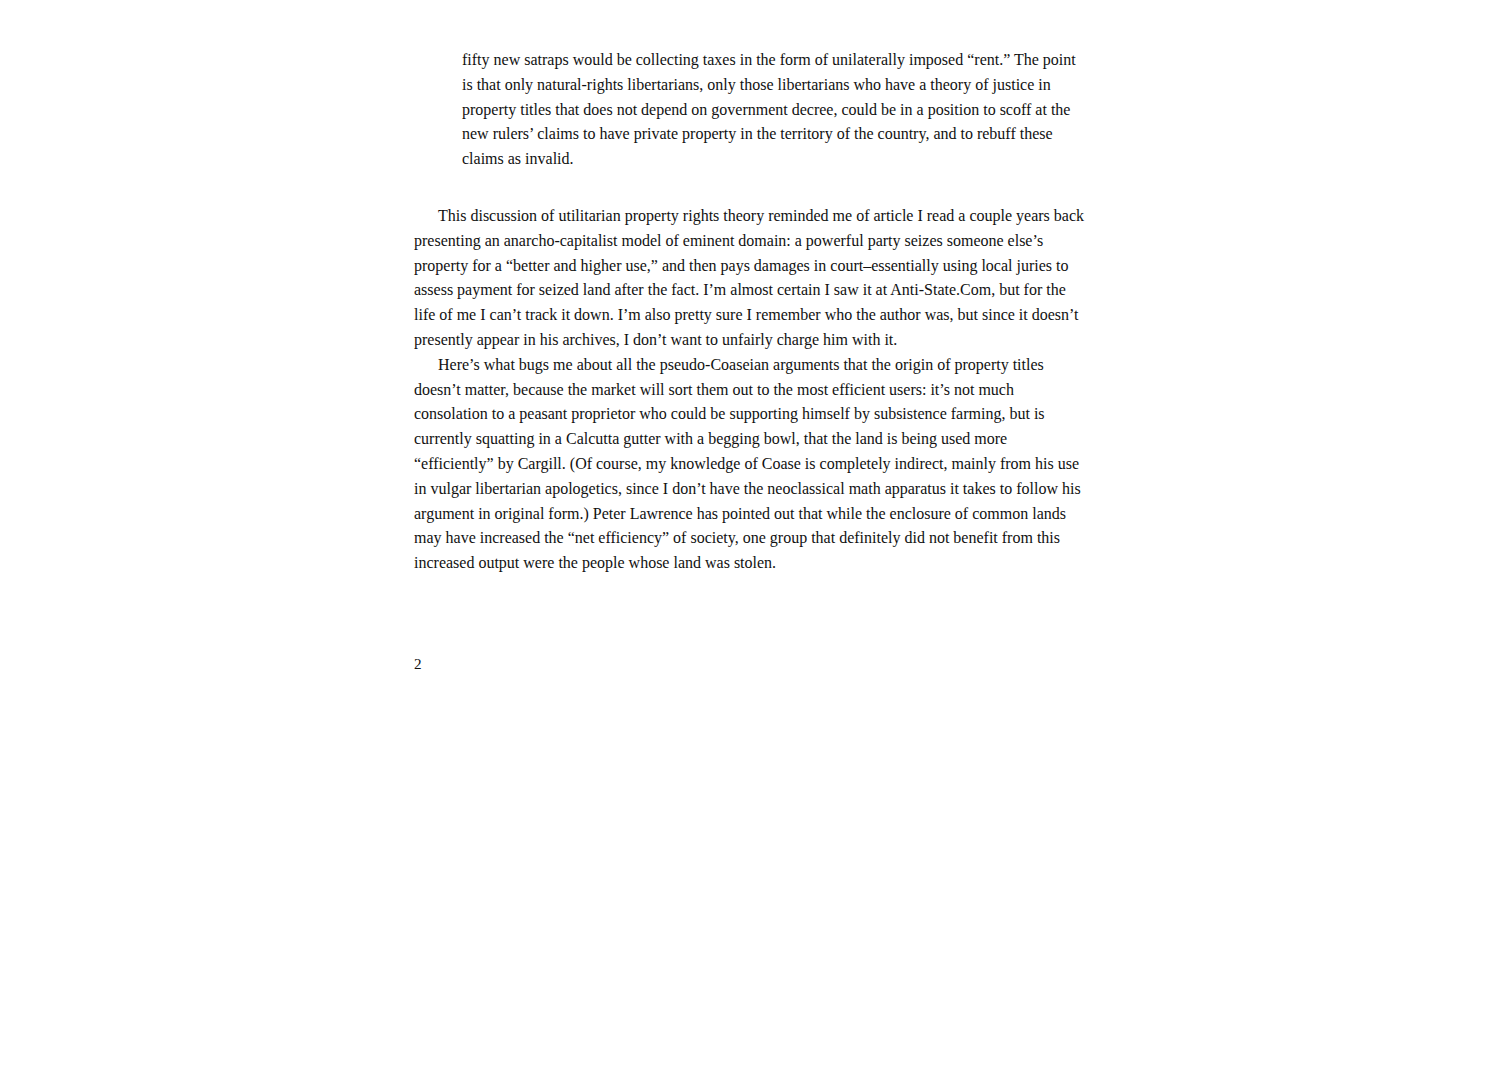fifty new satraps would be collecting taxes in the form of unilaterally imposed “rent.” The point is that only natural-rights libertarians, only those libertarians who have a theory of justice in property titles that does not depend on government decree, could be in a position to scoff at the new rulers’ claims to have private property in the territory of the country, and to rebuff these claims as invalid.
This discussion of utilitarian property rights theory reminded me of article I read a couple years back presenting an anarcho-capitalist model of eminent domain: a powerful party seizes someone else’s property for a “better and higher use,” and then pays damages in court–essentially using local juries to assess payment for seized land after the fact. I’m almost certain I saw it at Anti-State.Com, but for the life of me I can’t track it down. I’m also pretty sure I remember who the author was, but since it doesn’t presently appear in his archives, I don’t want to unfairly charge him with it.
Here’s what bugs me about all the pseudo-Coaseian arguments that the origin of property titles doesn’t matter, because the market will sort them out to the most efficient users: it’s not much consolation to a peasant proprietor who could be supporting himself by subsistence farming, but is currently squatting in a Calcutta gutter with a begging bowl, that the land is being used more “efficiently” by Cargill. (Of course, my knowledge of Coase is completely indirect, mainly from his use in vulgar libertarian apologetics, since I don’t have the neoclassical math apparatus it takes to follow his argument in original form.) Peter Lawrence has pointed out that while the enclosure of common lands may have increased the “net efficiency” of society, one group that definitely did not benefit from this increased output were the people whose land was stolen.
2